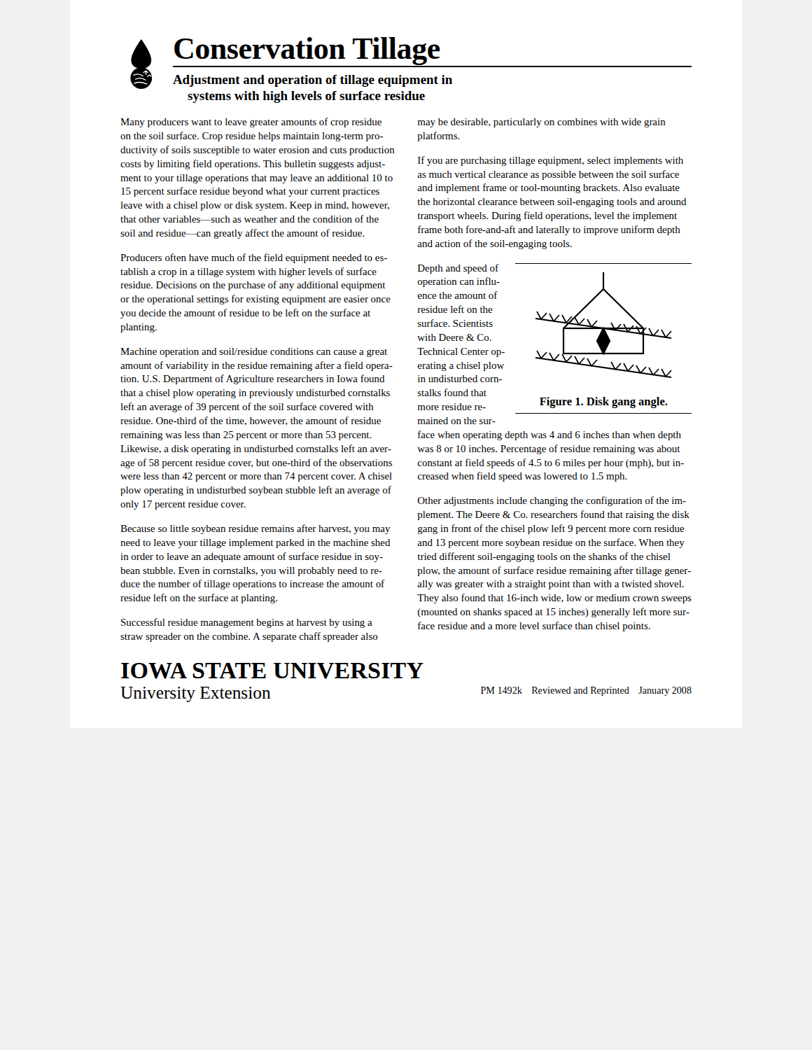Conservation Tillage
Adjustment and operation of tillage equipment in systems with high levels of surface residue
Many producers want to leave greater amounts of crop residue on the soil surface. Crop residue helps maintain long-term productivity of soils susceptible to water erosion and cuts production costs by limiting field operations. This bulletin suggests adjustment to your tillage operations that may leave an additional 10 to 15 percent surface residue beyond what your current practices leave with a chisel plow or disk system. Keep in mind, however, that other variables—such as weather and the condition of the soil and residue—can greatly affect the amount of residue.
Producers often have much of the field equipment needed to establish a crop in a tillage system with higher levels of surface residue. Decisions on the purchase of any additional equipment or the operational settings for existing equipment are easier once you decide the amount of residue to be left on the surface at planting.
Machine operation and soil/residue conditions can cause a great amount of variability in the residue remaining after a field operation. U.S. Department of Agriculture researchers in Iowa found that a chisel plow operating in previously undisturbed cornstalks left an average of 39 percent of the soil surface covered with residue. One-third of the time, however, the amount of residue remaining was less than 25 percent or more than 53 percent. Likewise, a disk operating in undisturbed cornstalks left an average of 58 percent residue cover, but one-third of the observations were less than 42 percent or more than 74 percent cover. A chisel plow operating in undisturbed soybean stubble left an average of only 17 percent residue cover.
Because so little soybean residue remains after harvest, you may need to leave your tillage implement parked in the machine shed in order to leave an adequate amount of surface residue in soybean stubble. Even in cornstalks, you will probably need to reduce the number of tillage operations to increase the amount of residue left on the surface at planting.
Successful residue management begins at harvest by using a straw spreader on the combine. A separate chaff spreader also may be desirable, particularly on combines with wide grain platforms.
If you are purchasing tillage equipment, select implements with as much vertical clearance as possible between the soil surface and implement frame or tool-mounting brackets. Also evaluate the horizontal clearance between soil-engaging tools and around transport wheels. During field operations, level the implement frame both fore-and-aft and laterally to improve uniform depth and action of the soil-engaging tools.
Figure 1. Disk gang angle.
Depth and speed of operation can influence the amount of residue left on the surface. Scientists with Deere & Co. Technical Center operating a chisel plow in undisturbed cornstalks found that more residue remained on the surface when operating depth was 4 and 6 inches than when depth was 8 or 10 inches. Percentage of residue remaining was about constant at field speeds of 4.5 to 6 miles per hour (mph), but increased when field speed was lowered to 1.5 mph.
Other adjustments include changing the configuration of the implement. The Deere & Co. researchers found that raising the disk gang in front of the chisel plow left 9 percent more corn residue and 13 percent more soybean residue on the surface. When they tried different soil-engaging tools on the shanks of the chisel plow, the amount of surface residue remaining after tillage generally was greater with a straight point than with a twisted shovel. They also found that 16-inch wide, low or medium crown sweeps (mounted on shanks spaced at 15 inches) generally left more surface residue and a more level surface than chisel points.
IOWA STATE UNIVERSITY University Extension
PM 1492k Reviewed and Reprinted January 2008